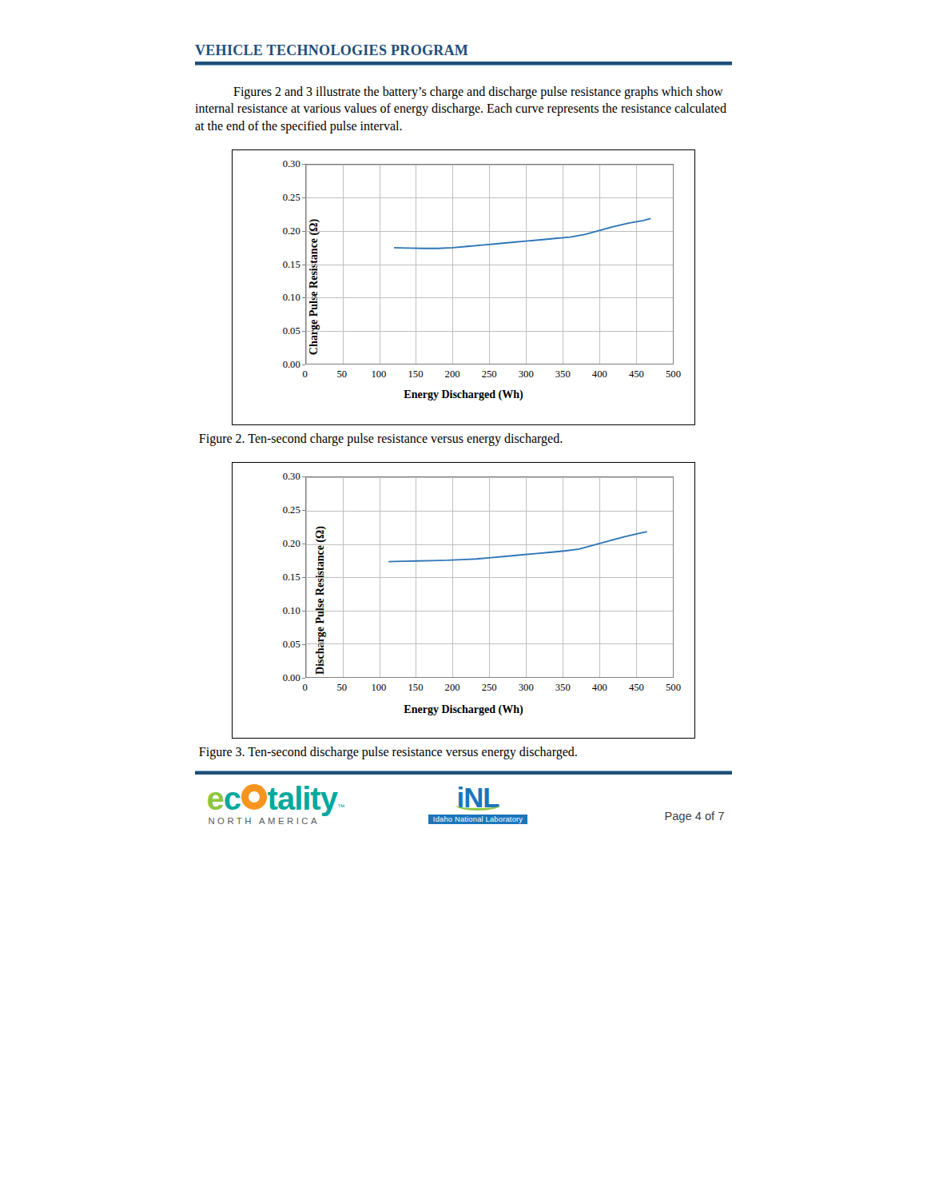VEHICLE TECHNOLOGIES PROGRAM
Figures 2 and 3 illustrate the battery’s charge and discharge pulse resistance graphs which show internal resistance at various values of energy discharge. Each curve represents the resistance calculated at the end of the specified pulse interval.
Charge Pulse Resistance (Ω)
0.30
0.25
0.20
0.15
0.10
0.05
0.00
0
50
100
150
200
250
300
350
400
450
500
Energy Discharged (Wh)
Figure 2. Ten-second charge pulse resistance versus energy discharged.
Discharge Pulse Resistance (Ω)
0.30
0.25
0.20
0.15
0.10
0.05
0.00
0
50
100
150
200
250
300
350
400
450
500
Energy Discharged (Wh)
Figure 3. Ten-second discharge pulse resistance versus energy discharged.
ec tality™
NORTH AMERICA
iNL
Idaho National Laboratory
Page 4 of 7